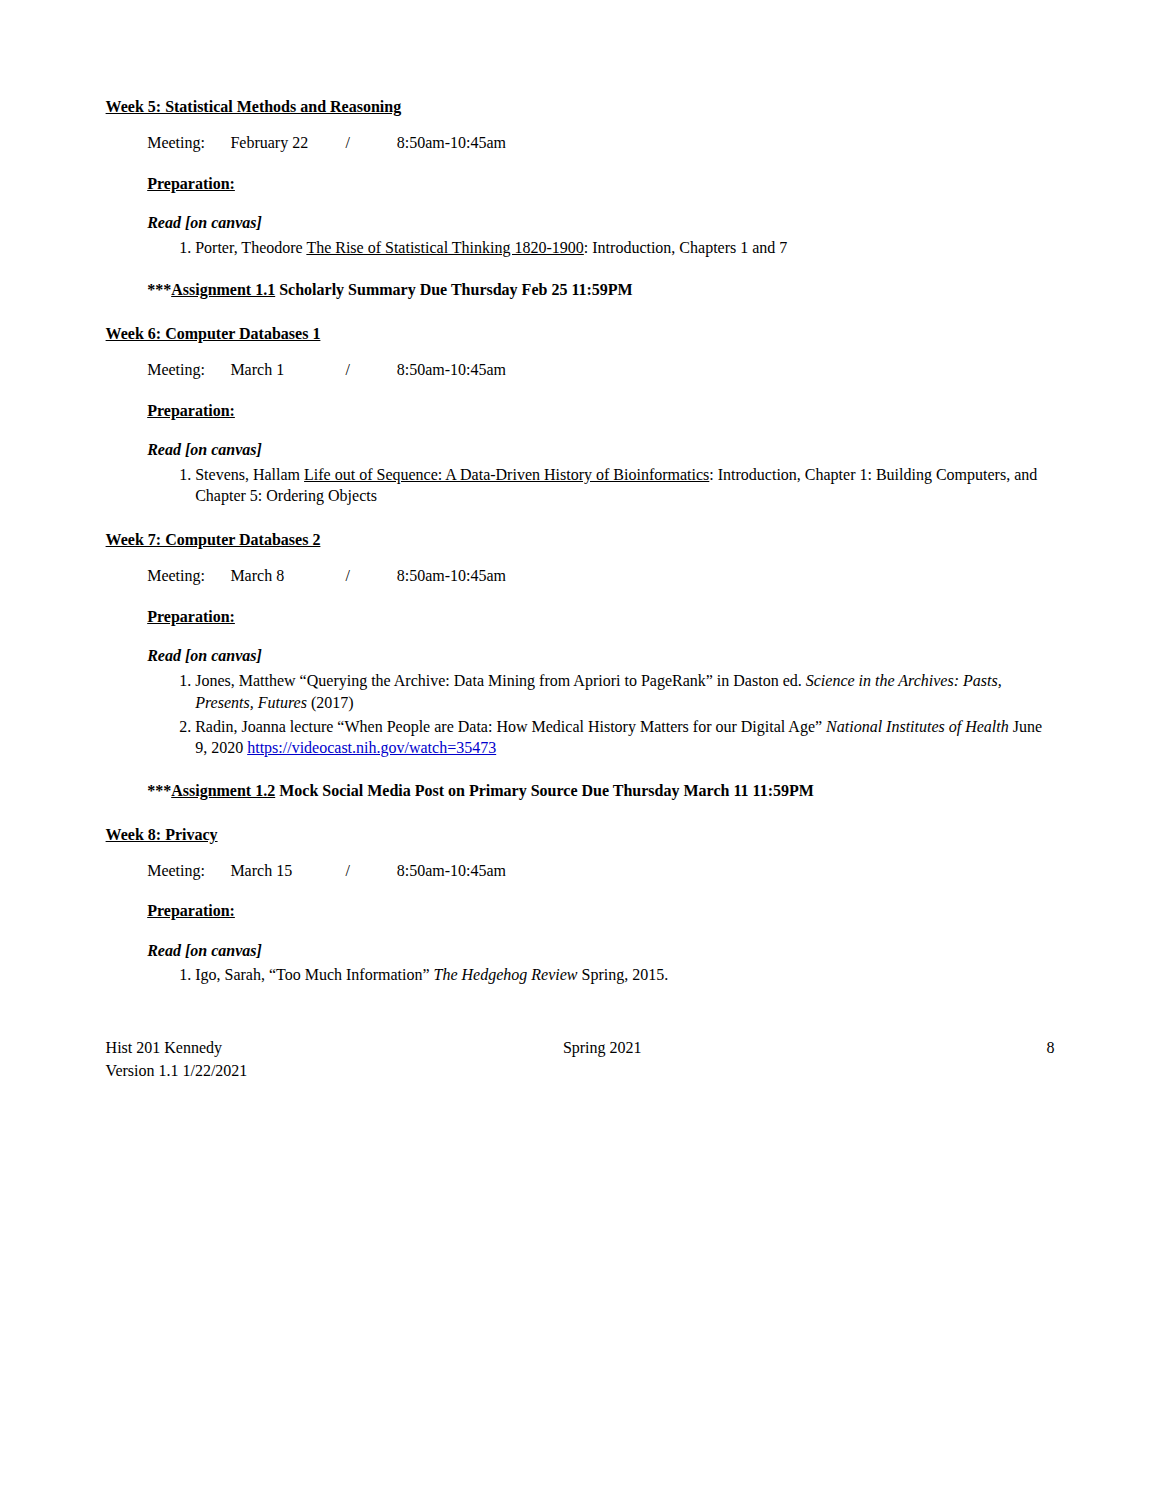Week 5: Statistical Methods and Reasoning
Meeting: February 22/8:50am-10:45am
Preparation:
Read [on canvas]
Porter, Theodore The Rise of Statistical Thinking 1820-1900: Introduction, Chapters 1 and 7
***Assignment 1.1 Scholarly Summary Due Thursday Feb 25 11:59PM
Week 6: Computer Databases 1
Meeting: March 1/8:50am-10:45am
Preparation:
Read [on canvas]
Stevens, Hallam Life out of Sequence: A Data-Driven History of Bioinformatics: Introduction, Chapter 1: Building Computers, and Chapter 5: Ordering Objects
Week 7: Computer Databases 2
Meeting: March 8/8:50am-10:45am
Preparation:
Read [on canvas]
Jones, Matthew “Querying the Archive: Data Mining from Apriori to PageRank” in Daston ed. Science in the Archives: Pasts, Presents, Futures (2017)
Radin, Joanna lecture “When People are Data: How Medical History Matters for our Digital Age” National Institutes of Health June 9, 2020 https://videocast.nih.gov/watch=35473
***Assignment 1.2 Mock Social Media Post on Primary Source Due Thursday March 11 11:59PM
Week 8: Privacy
Meeting: March 15/8:50am-10:45am
Preparation:
Read [on canvas]
Igo, Sarah, “Too Much Information” The Hedgehog Review Spring, 2015.
Hist 201 Kennedy Spring 2021 8
Version 1.1 1/22/2021